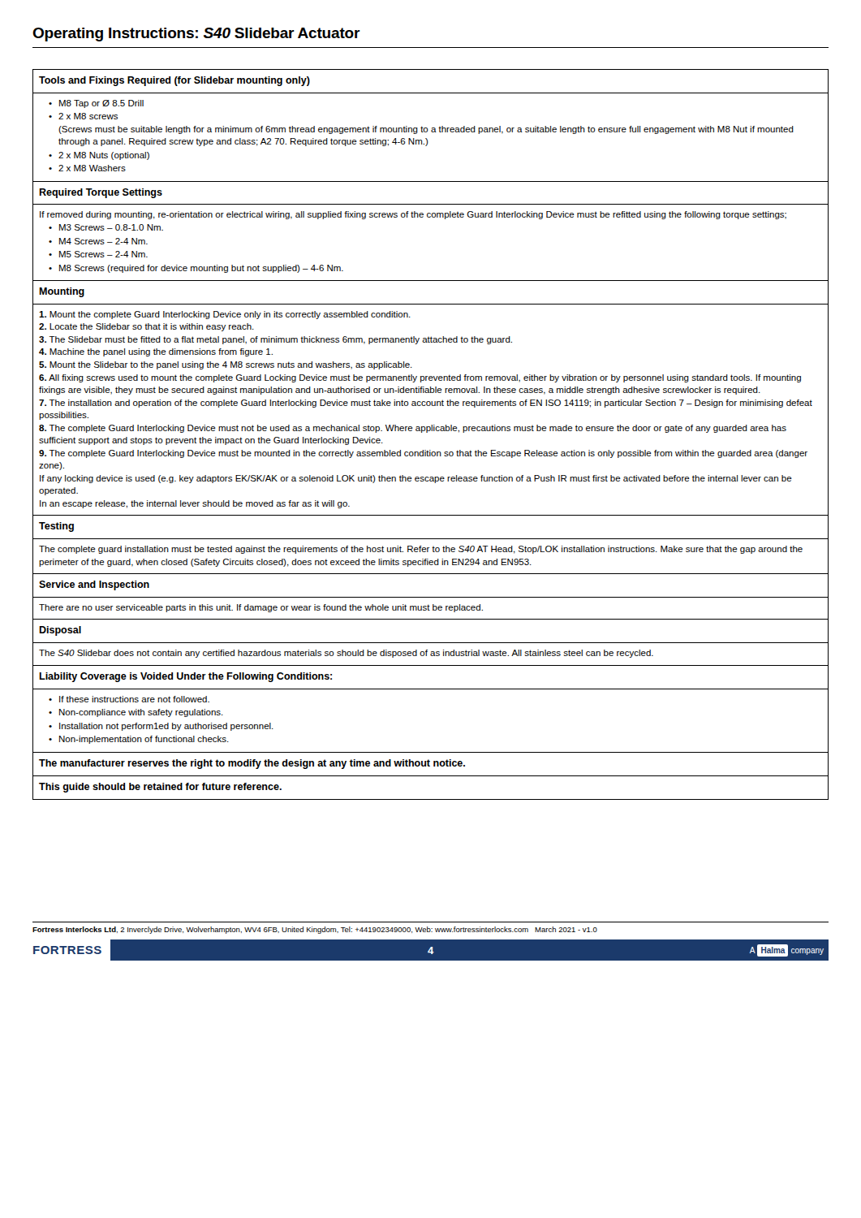Operating Instructions: S40 Slidebar Actuator
| Tools and Fixings Required (for Slidebar mounting only) |
| M8 Tap or Ø 8.5 Drill 2 x M8 screws (Screws must be suitable length for a minimum of 6mm thread engagement if mounting to a threaded panel, or a suitable length to ensure full engagement with M8 Nut if mounted through a panel. Required screw type and class; A2 70. Required torque setting; 4-6 Nm.) 2 x M8 Nuts (optional) 2 x M8 Washers |
| Required Torque Settings |
| If removed during mounting, re-orientation or electrical wiring, all supplied fixing screws of the complete Guard Interlocking Device must be refitted using the following torque settings; M3 Screws – 0.8-1.0 Nm. M4 Screws – 2-4 Nm. M5 Screws – 2-4 Nm. M8 Screws (required for device mounting but not supplied) – 4-6 Nm. |
| Mounting |
| 1. Mount the complete Guard Interlocking Device only in its correctly assembled condition. 2. Locate the Slidebar so that it is within easy reach. 3. The Slidebar must be fitted to a flat metal panel, of minimum thickness 6mm, permanently attached to the guard. 4. Machine the panel using the dimensions from figure 1. 5. Mount the Slidebar to the panel using the 4 M8 screws nuts and washers, as applicable. 6. All fixing screws used to mount the complete Guard Locking Device must be permanently prevented from removal, either by vibration or by personnel using standard tools. If mounting fixings are visible, they must be secured against manipulation and un-authorised or un-identifiable removal. In these cases, a middle strength adhesive screwlocker is required. 7. The installation and operation of the complete Guard Interlocking Device must take into account the requirements of EN ISO 14119; in particular Section 7 – Design for minimising defeat possibilities. 8. The complete Guard Interlocking Device must not be used as a mechanical stop. Where applicable, precautions must be made to ensure the door or gate of any guarded area has sufficient support and stops to prevent the impact on the Guard Interlocking Device. 9. The complete Guard Interlocking Device must be mounted in the correctly assembled condition so that the Escape Release action is only possible from within the guarded area (danger zone). If any locking device is used (e.g. key adaptors EK/SK/AK or a solenoid LOK unit) then the escape release function of a Push IR must first be activated before the internal lever can be operated. In an escape release, the internal lever should be moved as far as it will go. |
| Testing |
| The complete guard installation must be tested against the requirements of the host unit. Refer to the S40 AT Head, Stop/LOK installation instructions. Make sure that the gap around the perimeter of the guard, when closed (Safety Circuits closed), does not exceed the limits specified in EN294 and EN953. |
| Service and Inspection |
| There are no user serviceable parts in this unit. If damage or wear is found the whole unit must be replaced. |
| Disposal |
| The S40 Slidebar does not contain any certified hazardous materials so should be disposed of as industrial waste. All stainless steel can be recycled. |
| Liability Coverage is Voided Under the Following Conditions: |
| If these instructions are not followed. Non-compliance with safety regulations. Installation not perform1ed by authorised personnel. Non-implementation of functional checks. |
| The manufacturer reserves the right to modify the design at any time and without notice. |
| This guide should be retained for future reference. |
Fortress Interlocks Ltd, 2 Inverclyde Drive, Wolverhampton, WV4 6FB, United Kingdom, Tel: +441902349000, Web: www.fortressinterlocks.com March 2021 - v1.0
FORTRESS
4
A Halma company